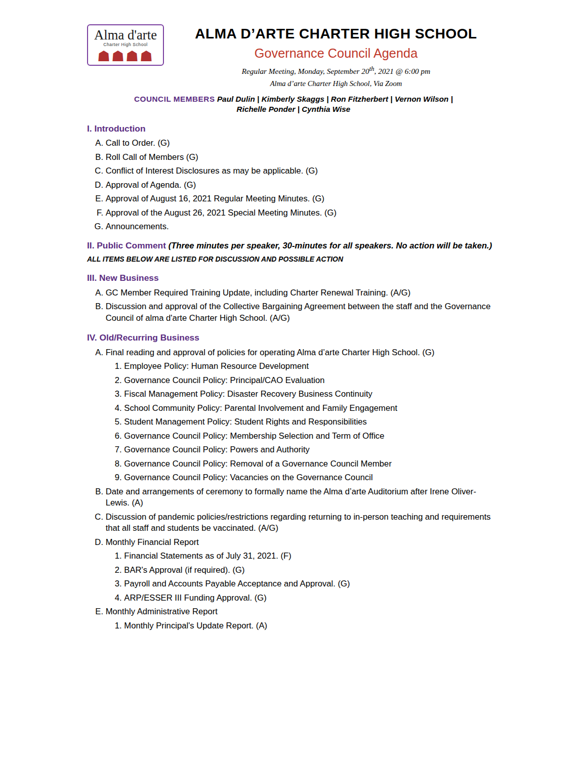Alma d'arte
Charter High School
☗☗☗☗
ALMA D’ARTE CHARTER HIGH SCHOOL
Governance Council Agenda
Regular Meeting, Monday, September 20th, 2021 @ 6:00 pm
Alma d’arte Charter High School, Via Zoom
COUNCIL MEMBERS Paul Dulin | Kimberly Skaggs | Ron Fitzherbert | Vernon Wilson |
Richelle Ponder | Cynthia Wise
I. Introduction
Call to Order. (G)
Roll Call of Members (G)
Conflict of Interest Disclosures as may be applicable. (G)
Approval of Agenda. (G)
Approval of August 16, 2021 Regular Meeting Minutes. (G)
Approval of the August 26, 2021 Special Meeting Minutes. (G)
Announcements.
II. Public Comment (Three minutes per speaker, 30-minutes for all speakers. No action will be taken.)
ALL ITEMS BELOW ARE LISTED FOR DISCUSSION AND POSSIBLE ACTION
III. New Business
GC Member Required Training Update, including Charter Renewal Training. (A/G)
Discussion and approval of the Collective Bargaining Agreement between the staff and the Governance Council of alma d'arte Charter High School. (A/G)
IV. Old/Recurring Business
Final reading and approval of policies for operating Alma d’arte Charter High School. (G)
Employee Policy: Human Resource Development
Governance Council Policy: Principal/CAO Evaluation
Fiscal Management Policy: Disaster Recovery Business Continuity
School Community Policy: Parental Involvement and Family Engagement
Student Management Policy: Student Rights and Responsibilities
Governance Council Policy: Membership Selection and Term of Office
Governance Council Policy: Powers and Authority
Governance Council Policy: Removal of a Governance Council Member
Governance Council Policy: Vacancies on the Governance Council
Date and arrangements of ceremony to formally name the Alma d’arte Auditorium after Irene Oliver-Lewis. (A)
Discussion of pandemic policies/restrictions regarding returning to in-person teaching and requirements that all staff and students be vaccinated. (A/G)
Monthly Financial Report
Financial Statements as of July 31, 2021. (F)
BAR's Approval (if required). (G)
Payroll and Accounts Payable Acceptance and Approval. (G)
ARP/ESSER III Funding Approval. (G)
Monthly Administrative Report
Monthly Principal's Update Report. (A)